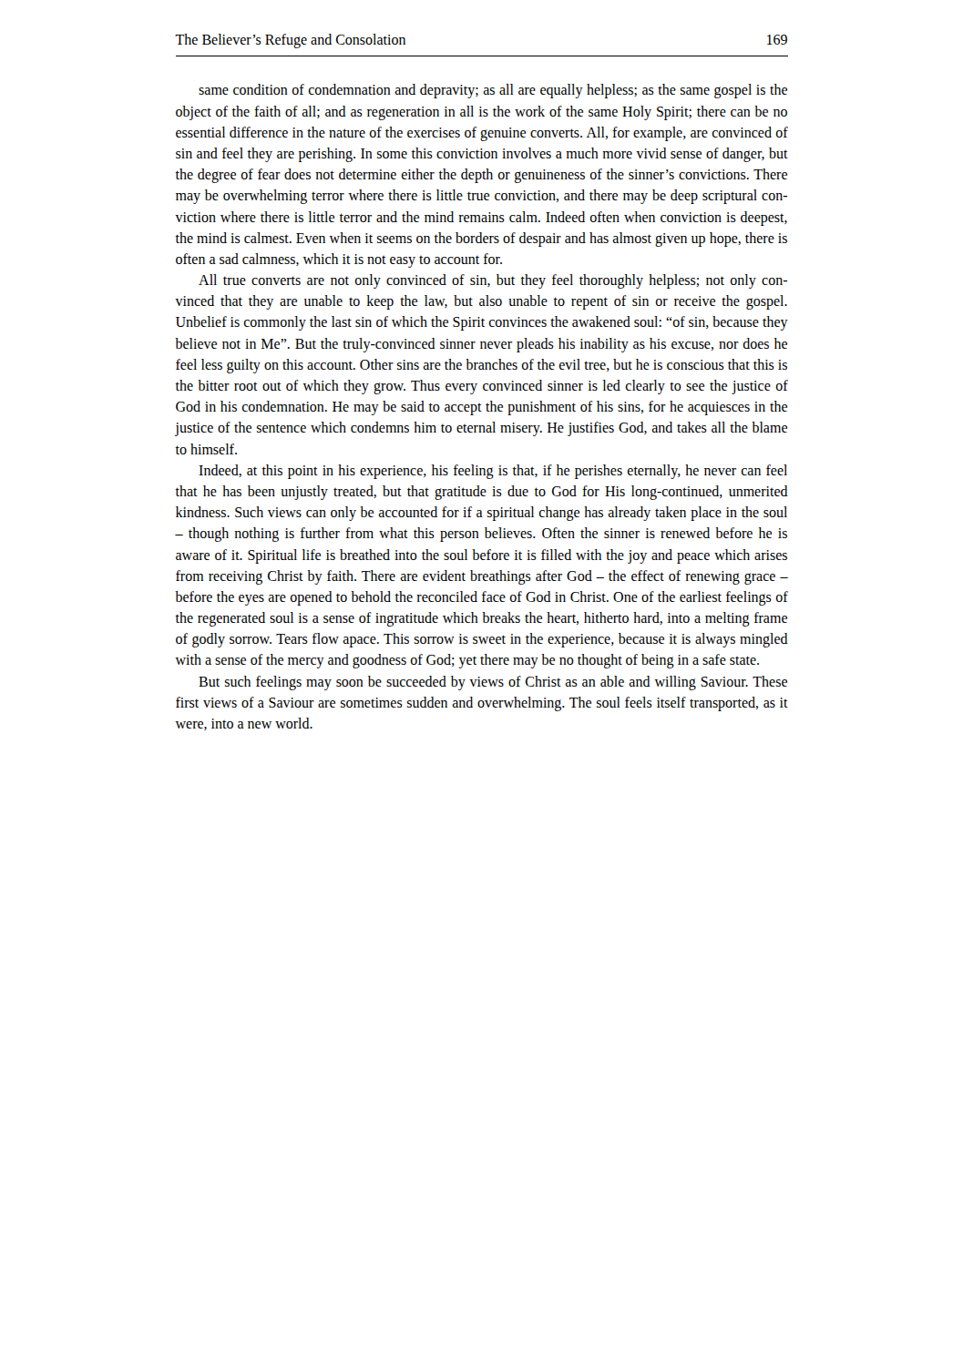The Believer’s Refuge and Consolation 169
same condition of condemnation and depravity; as all are equally helpless; as the same gospel is the object of the faith of all; and as regeneration in all is the work of the same Holy Spirit; there can be no essential difference in the nature of the exercises of genuine converts. All, for example, are convinced of sin and feel they are perishing. In some this conviction involves a much more vivid sense of danger, but the degree of fear does not determine either the depth or genuineness of the sinner’s convictions. There may be overwhelming terror where there is little true conviction, and there may be deep scriptural conviction where there is little terror and the mind remains calm. Indeed often when conviction is deepest, the mind is calmest. Even when it seems on the borders of despair and has almost given up hope, there is often a sad calmness, which it is not easy to account for.
All true converts are not only convinced of sin, but they feel thoroughly helpless; not only convinced that they are unable to keep the law, but also unable to repent of sin or receive the gospel. Unbelief is commonly the last sin of which the Spirit convinces the awakened soul: “of sin, because they believe not in Me”. But the truly-convinced sinner never pleads his inability as his excuse, nor does he feel less guilty on this account. Other sins are the branches of the evil tree, but he is conscious that this is the bitter root out of which they grow. Thus every convinced sinner is led clearly to see the justice of God in his condemnation. He may be said to accept the punishment of his sins, for he acquiesces in the justice of the sentence which condemns him to eternal misery. He justifies God, and takes all the blame to himself.
Indeed, at this point in his experience, his feeling is that, if he perishes eternally, he never can feel that he has been unjustly treated, but that gratitude is due to God for His long-continued, unmerited kindness. Such views can only be accounted for if a spiritual change has already taken place in the soul – though nothing is further from what this person believes. Often the sinner is renewed before he is aware of it. Spiritual life is breathed into the soul before it is filled with the joy and peace which arises from receiving Christ by faith. There are evident breathings after God – the effect of renewing grace – before the eyes are opened to behold the reconciled face of God in Christ. One of the earliest feelings of the regenerated soul is a sense of ingratitude which breaks the heart, hitherto hard, into a melting frame of godly sorrow. Tears flow apace. This sorrow is sweet in the experience, because it is always mingled with a sense of the mercy and goodness of God; yet there may be no thought of being in a safe state.
But such feelings may soon be succeeded by views of Christ as an able and willing Saviour. These first views of a Saviour are sometimes sudden and overwhelming. The soul feels itself transported, as it were, into a new world.